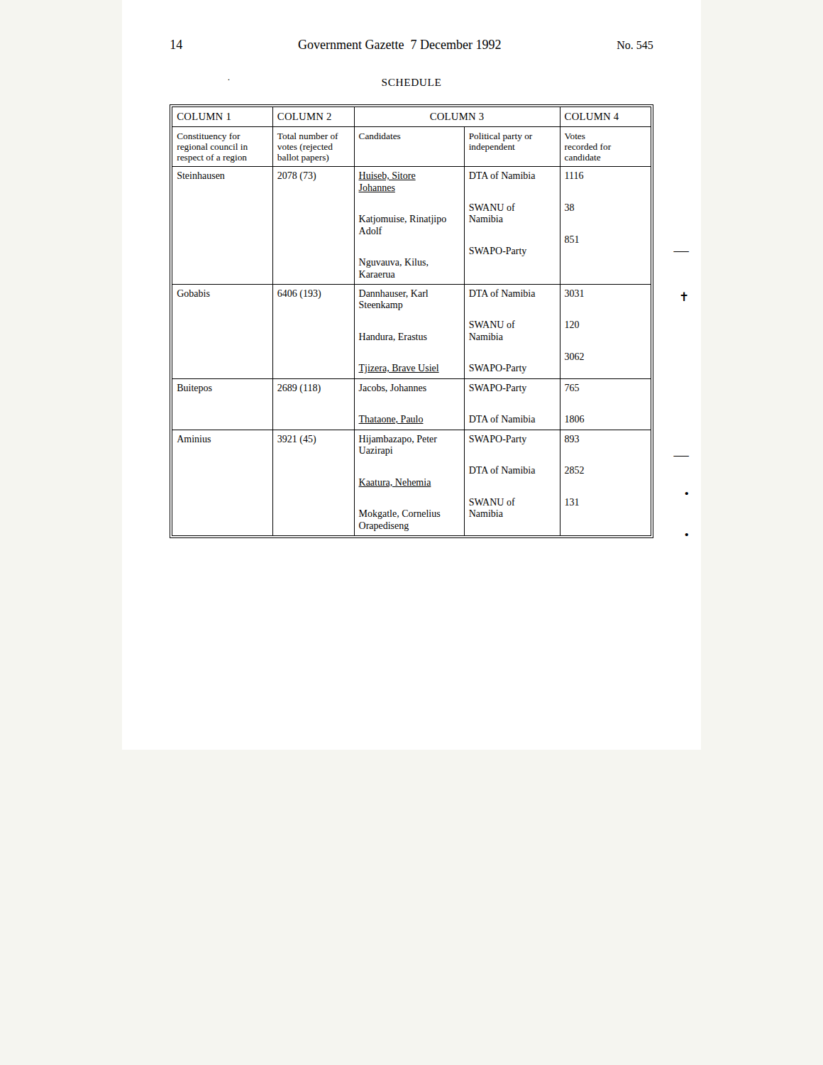14
Government Gazette 7 December 1992
No. 545
.
SCHEDULE
| COLUMN 1 | COLUMN 2 | COLUMN 3 | COLUMN 4 |
| --- | --- | --- | --- |
| Constituency for regional council in respect of a region | Total number of votes (rejected ballot papers) | Candidates | Political party or independent | Votes recorded for candidate |
| Steinhausen | 2078 (73) | Huiseb, Sitore Johannes Katjomuise, Rinatjipo Adolf Nguvauva, Kilus, Karaerua | DTA of Namibia SWANU of Namibia SWAPO-Party | 1116 38 851 |
| Gobabis | 6406 (193) | Dannhauser, Karl Steenkamp Handura, Erastus Tjizera, Brave Usiel | DTA of Namibia SWANU of Namibia SWAPO-Party | 3031 120 3062 |
| Buitepos | 2689 (118) | Jacobs, Johannes Thataone, Paulo | SWAPO-Party DTA of Namibia | 765 1806 |
| Aminius | 3921 (45) | Hijambazapo, Peter Uazirapi Kaatura, Nehemia Mokgatle, Cornelius Orapediseng | SWAPO-Party DTA of Namibia SWANU of Namibia | 893 2852 131 |
—
✝
—
•
•